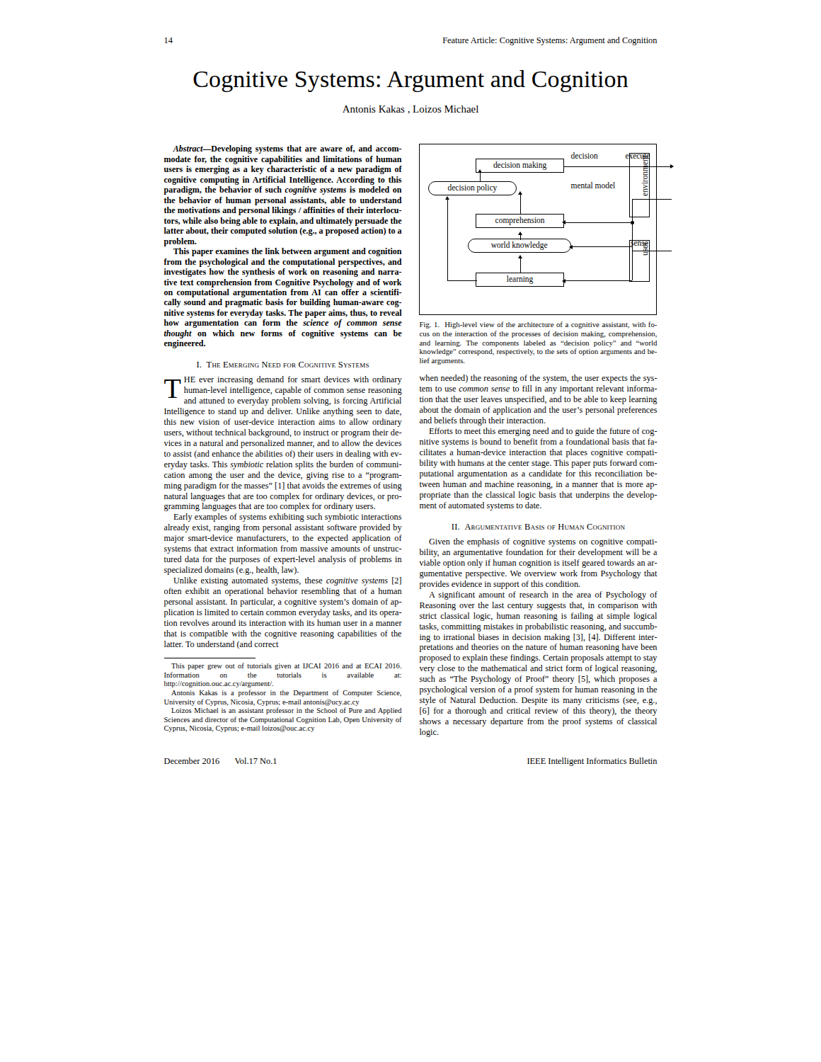14
Feature Article: Cognitive Systems: Argument and Cognition
Cognitive Systems: Argument and Cognition
Antonis Kakas , Loizos Michael
Abstract—Developing systems that are aware of, and accommodate for, the cognitive capabilities and limitations of human users is emerging as a key characteristic of a new paradigm of cognitive computing in Artificial Intelligence. According to this paradigm, the behavior of such cognitive systems is modeled on the behavior of human personal assistants, able to understand the motivations and personal likings / affinities of their interlocutors, while also being able to explain, and ultimately persuade the latter about, their computed solution (e.g., a proposed action) to a problem.
This paper examines the link between argument and cognition from the psychological and the computational perspectives, and investigates how the synthesis of work on reasoning and narrative text comprehension from Cognitive Psychology and of work on computational argumentation from AI can offer a scientifically sound and pragmatic basis for building human-aware cognitive systems for everyday tasks. The paper aims, thus, to reveal how argumentation can form the science of common sense thought on which new forms of cognitive systems can be engineered.
I. The Emerging Need for Cognitive Systems
THE ever increasing demand for smart devices with ordinary human-level intelligence, capable of common sense reasoning and attuned to everyday problem solving, is forcing Artificial Intelligence to stand up and deliver. Unlike anything seen to date, this new vision of user-device interaction aims to allow ordinary users, without technical background, to instruct or program their devices in a natural and personalized manner, and to allow the devices to assist (and enhance the abilities of) their users in dealing with everyday tasks. This symbiotic relation splits the burden of communication among the user and the device, giving rise to a “programming paradigm for the masses” [1] that avoids the extremes of using natural languages that are too complex for ordinary devices, or programming languages that are too complex for ordinary users.
Early examples of systems exhibiting such symbiotic interactions already exist, ranging from personal assistant software provided by major smart-device manufacturers, to the expected application of systems that extract information from massive amounts of unstructured data for the purposes of expert-level analysis of problems in specialized domains (e.g., health, law).
Unlike existing automated systems, these cognitive systems [2] often exhibit an operational behavior resembling that of a human personal assistant. In particular, a cognitive system’s domain of application is limited to certain common everyday tasks, and its operation revolves around its interaction with its human user in a manner that is compatible with the cognitive reasoning capabilities of the latter. To understand (and correct
This paper grew out of tutorials given at IJCAI 2016 and at ECAI 2016. Information on the tutorials is available at: http://cognition.ouc.ac.cy/argument/.
Antonis Kakas is a professor in the Department of Computer Science, University of Cyprus, Nicosia, Cyprus; e-mail antonis@ucy.ac.cy
Loizos Michael is an assistant professor in the School of Pure and Applied Sciences and director of the Computational Cognition Lab, Open University of Cyprus, Nicosia, Cyprus; e-mail loizos@ouc.ac.cy
environment
user
decision making
decision policy
comprehension
world knowledge
learning
decision
execute
mental model
sense
Fig. 1. High-level view of the architecture of a cognitive assistant, with focus on the interaction of the processes of decision making, comprehension, and learning. The components labeled as “decision policy” and “world knowledge” correspond, respectively, to the sets of option arguments and belief arguments.
when needed) the reasoning of the system, the user expects the system to use common sense to fill in any important relevant information that the user leaves unspecified, and to be able to keep learning about the domain of application and the user’s personal preferences and beliefs through their interaction.
Efforts to meet this emerging need and to guide the future of cognitive systems is bound to benefit from a foundational basis that facilitates a human-device interaction that places cognitive compatibility with humans at the center stage. This paper puts forward computational argumentation as a candidate for this reconciliation between human and machine reasoning, in a manner that is more appropriate than the classical logic basis that underpins the development of automated systems to date.
II. Argumentative Basis of Human Cognition
Given the emphasis of cognitive systems on cognitive compatibility, an argumentative foundation for their development will be a viable option only if human cognition is itself geared towards an argumentative perspective. We overview work from Psychology that provides evidence in support of this condition.
A significant amount of research in the area of Psychology of Reasoning over the last century suggests that, in comparison with strict classical logic, human reasoning is failing at simple logical tasks, committing mistakes in probabilistic reasoning, and succumbing to irrational biases in decision making [3], [4]. Different interpretations and theories on the nature of human reasoning have been proposed to explain these findings. Certain proposals attempt to stay very close to the mathematical and strict form of logical reasoning, such as “The Psychology of Proof” theory [5], which proposes a psychological version of a proof system for human reasoning in the style of Natural Deduction. Despite its many criticisms (see, e.g., [6] for a thorough and critical review of this theory), the theory shows a necessary departure from the proof systems of classical logic.
December 2016 Vol.17 No.1
IEEE Intelligent Informatics Bulletin